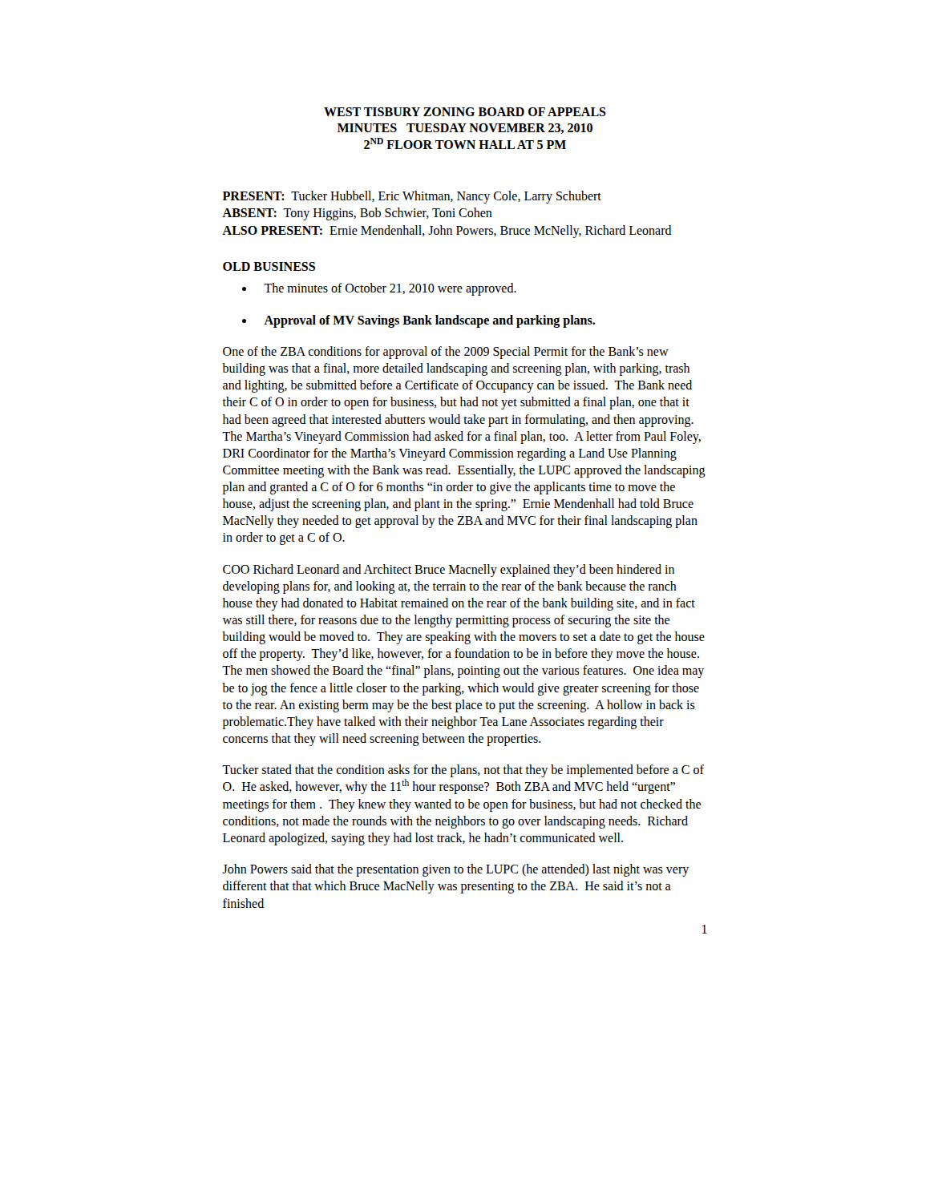WEST TISBURY ZONING BOARD OF APPEALS
MINUTES TUESDAY NOVEMBER 23, 2010
2ND FLOOR TOWN HALL AT 5 PM
PRESENT: Tucker Hubbell, Eric Whitman, Nancy Cole, Larry Schubert
ABSENT: Tony Higgins, Bob Schwier, Toni Cohen
ALSO PRESENT: Ernie Mendenhall, John Powers, Bruce McNelly, Richard Leonard
OLD BUSINESS
The minutes of October 21, 2010 were approved.
Approval of MV Savings Bank landscape and parking plans.
One of the ZBA conditions for approval of the 2009 Special Permit for the Bank’s new building was that a final, more detailed landscaping and screening plan, with parking, trash and lighting, be submitted before a Certificate of Occupancy can be issued. The Bank need their C of O in order to open for business, but had not yet submitted a final plan, one that it had been agreed that interested abutters would take part in formulating, and then approving. The Martha’s Vineyard Commission had asked for a final plan, too. A letter from Paul Foley, DRI Coordinator for the Martha’s Vineyard Commission regarding a Land Use Planning Committee meeting with the Bank was read. Essentially, the LUPC approved the landscaping plan and granted a C of O for 6 months “in order to give the applicants time to move the house, adjust the screening plan, and plant in the spring.” Ernie Mendenhall had told Bruce MacNelly they needed to get approval by the ZBA and MVC for their final landscaping plan in order to get a C of O.
COO Richard Leonard and Architect Bruce Macnelly explained they’d been hindered in developing plans for, and looking at, the terrain to the rear of the bank because the ranch house they had donated to Habitat remained on the rear of the bank building site, and in fact was still there, for reasons due to the lengthy permitting process of securing the site the building would be moved to. They are speaking with the movers to set a date to get the house off the property. They’d like, however, for a foundation to be in before they move the house. The men showed the Board the “final” plans, pointing out the various features. One idea may be to jog the fence a little closer to the parking, which would give greater screening for those to the rear. An existing berm may be the best place to put the screening. A hollow in back is problematic.They have talked with their neighbor Tea Lane Associates regarding their concerns that they will need screening between the properties.
Tucker stated that the condition asks for the plans, not that they be implemented before a C of O. He asked, however, why the 11th hour response? Both ZBA and MVC held “urgent” meetings for them . They knew they wanted to be open for business, but had not checked the conditions, not made the rounds with the neighbors to go over landscaping needs. Richard Leonard apologized, saying they had lost track, he hadn’t communicated well.
John Powers said that the presentation given to the LUPC (he attended) last night was very different that that which Bruce MacNelly was presenting to the ZBA. He said it’s not a finished
1